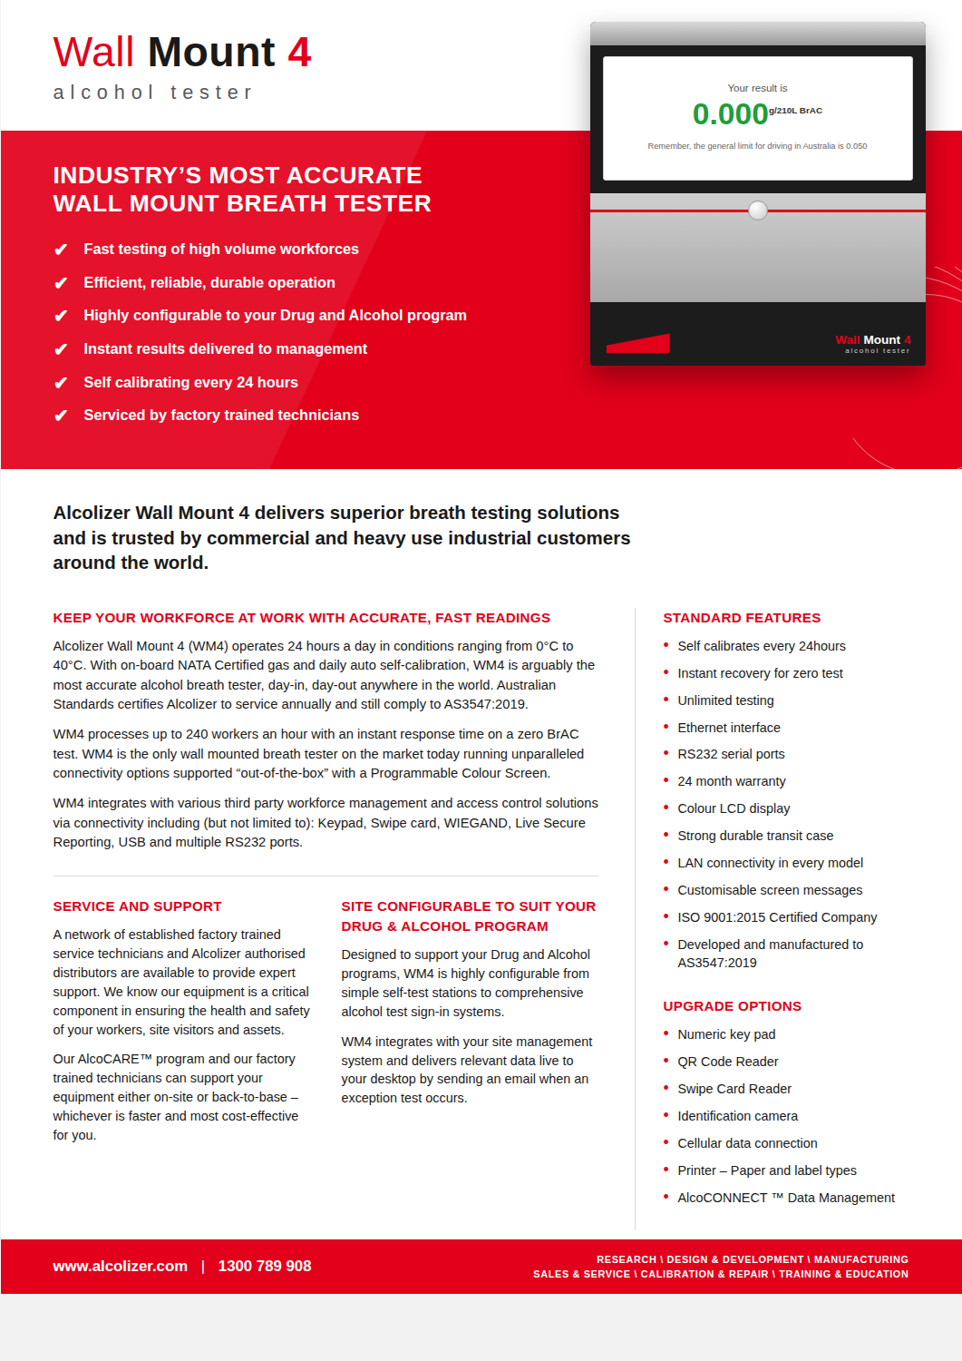Wall Mount 4
alcohol tester
Your result is
0.000g/210L BrAC
Remember, the general limit for driving in Australia is 0.050
Wall Mount 4
alcohol tester
Industry’s most accurate
wall mount breath tester
Fast testing of high volume workforces
Efficient, reliable, durable operation
Highly configurable to your Drug and Alcohol program
Instant results delivered to management
Self calibrating every 24 hours
Serviced by factory trained technicians
Alcolizer Wall Mount 4 delivers superior breath testing solutions and is trusted by commercial and heavy use industrial customers around the world.
Keep your workforce at work with accurate, fast readings
Alcolizer Wall Mount 4 (WM4) operates 24 hours a day in conditions ranging from 0°C to 40°C. With on-board NATA Certified gas and daily auto self-calibration, WM4 is arguably the most accurate alcohol breath tester, day-in, day-out anywhere in the world. Australian Standards certifies Alcolizer to service annually and still comply to AS3547:2019.
WM4 processes up to 240 workers an hour with an instant response time on a zero BrAC test. WM4 is the only wall mounted breath tester on the market today running unparalleled connectivity options supported “out-of-the-box” with a Programmable Colour Screen.
WM4 integrates with various third party workforce management and access control solutions via connectivity including (but not limited to): Keypad, Swipe card, WIEGAND, Live Secure Reporting, USB and multiple RS232 ports.
Service and support
A network of established factory trained service technicians and Alcolizer authorised distributors are available to provide expert support. We know our equipment is a critical component in ensuring the health and safety of your workers, site visitors and assets.
Our AlcoCARE™ program and our factory trained technicians can support your equipment either on-site or back-to-base – whichever is faster and most cost-effective for you.
Site configurable to suit your drug & alcohol program
Designed to support your Drug and Alcohol programs, WM4 is highly configurable from simple self-test stations to comprehensive alcohol test sign-in systems.
WM4 integrates with your site management system and delivers relevant data live to your desktop by sending an email when an exception test occurs.
Standard features
Self calibrates every 24hours
Instant recovery for zero test
Unlimited testing
Ethernet interface
RS232 serial ports
24 month warranty
Colour LCD display
Strong durable transit case
LAN connectivity in every model
Customisable screen messages
ISO 9001:2015 Certified Company
Developed and manufactured to AS3547:2019
Upgrade options
Numeric key pad
QR Code Reader
Swipe Card Reader
Identification camera
Cellular data connection
Printer – Paper and label types
AlcoCONNECT ™ Data Management
www.alcolizer.com | 1300 789 908
RESEARCH \ DESIGN & DEVELOPMENT \ MANUFACTURING
SALES & SERVICE \ CALIBRATION & REPAIR \ TRAINING & EDUCATION